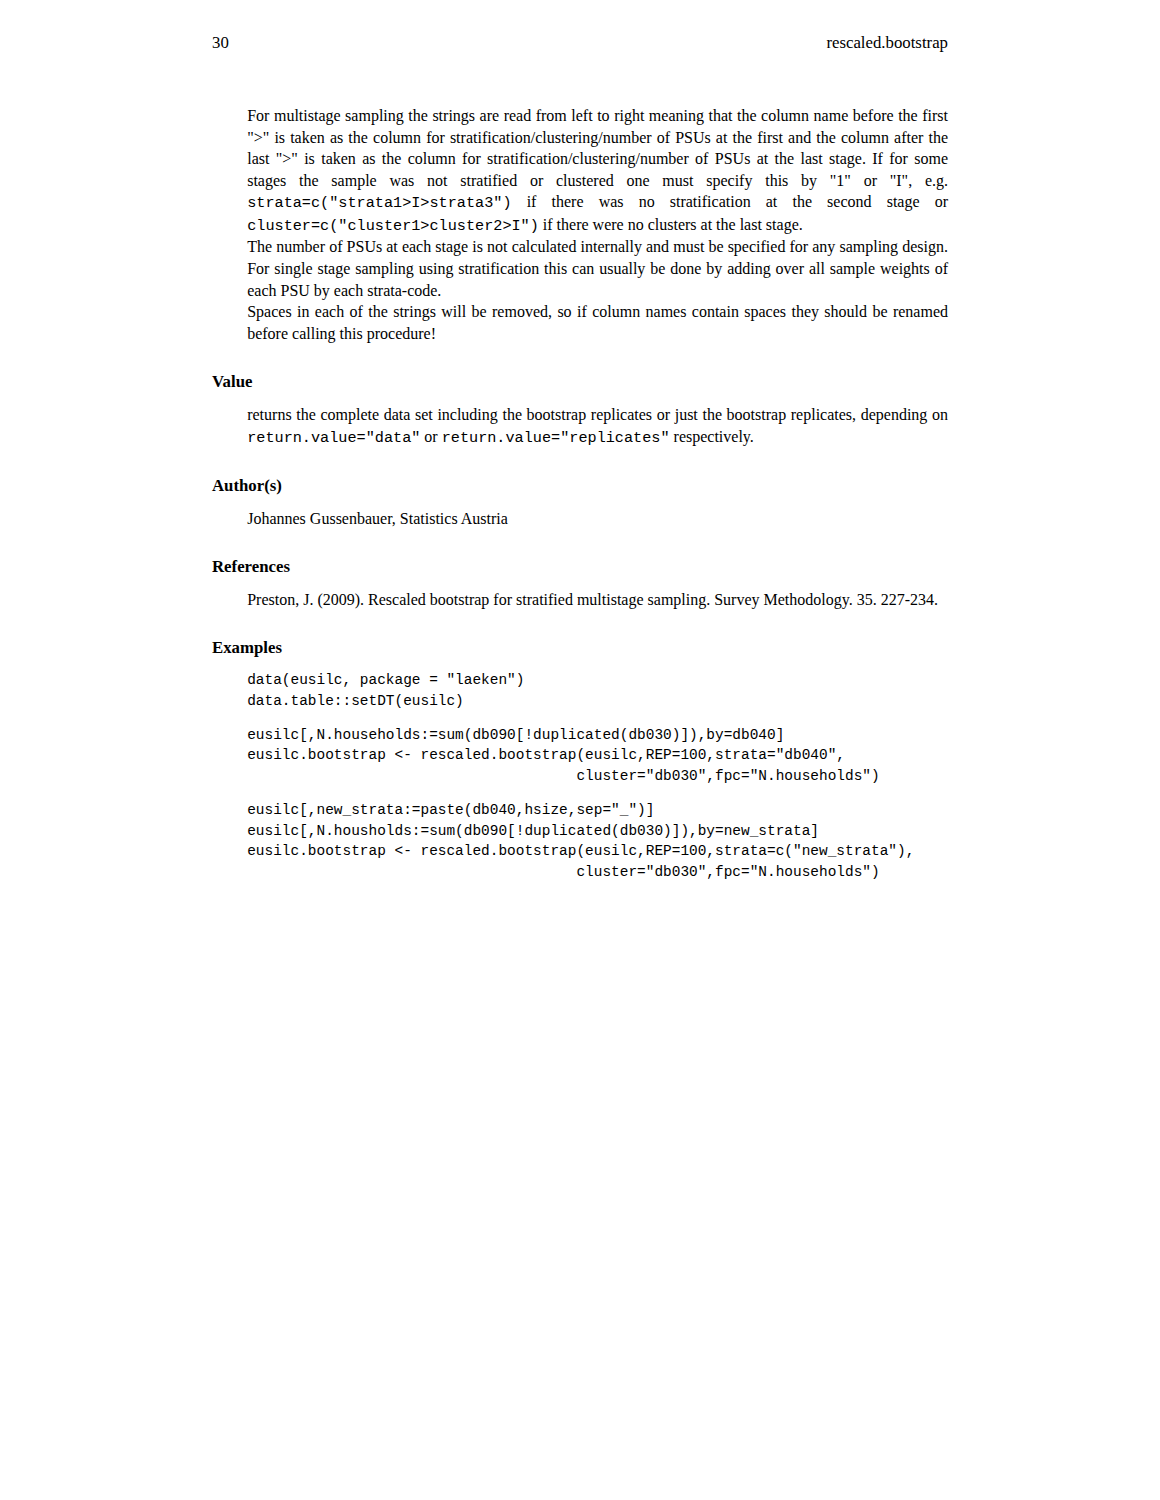30 rescaled.bootstrap
For multistage sampling the strings are read from left to right meaning that the column name before the first ">" is taken as the column for stratification/clustering/number of PSUs at the first and the column after the last ">" is taken as the column for stratification/clustering/number of PSUs at the last stage. If for some stages the sample was not stratified or clustered one must specify this by "1" or "I", e.g. strata=c("strata1>I>strata3") if there was no stratification at the second stage or cluster=c("cluster1>cluster2>I") if there were no clusters at the last stage.
The number of PSUs at each stage is not calculated internally and must be specified for any sampling design. For single stage sampling using stratification this can usually be done by adding over all sample weights of each PSU by each strata-code.
Spaces in each of the strings will be removed, so if column names contain spaces they should be renamed before calling this procedure!
Value
returns the complete data set including the bootstrap replicates or just the bootstrap replicates, depending on return.value="data" or return.value="replicates" respectively.
Author(s)
Johannes Gussenbauer, Statistics Austria
References
Preston, J. (2009). Rescaled bootstrap for stratified multistage sampling. Survey Methodology. 35. 227-234.
Examples
data(eusilc, package = "laeken")
data.table::setDT(eusilc)
eusilc[,N.households:=sum(db090[!duplicated(db030)]),by=db040]
eusilc.bootstrap <- rescaled.bootstrap(eusilc,REP=100,strata="db040",
                                      cluster="db030",fpc="N.households")
eusilc[,new_strata:=paste(db040,hsize,sep="_")]
eusilc[,N.housholds:=sum(db090[!duplicated(db030)]),by=new_strata]
eusilc.bootstrap <- rescaled.bootstrap(eusilc,REP=100,strata=c("new_strata"),
                                      cluster="db030",fpc="N.households")